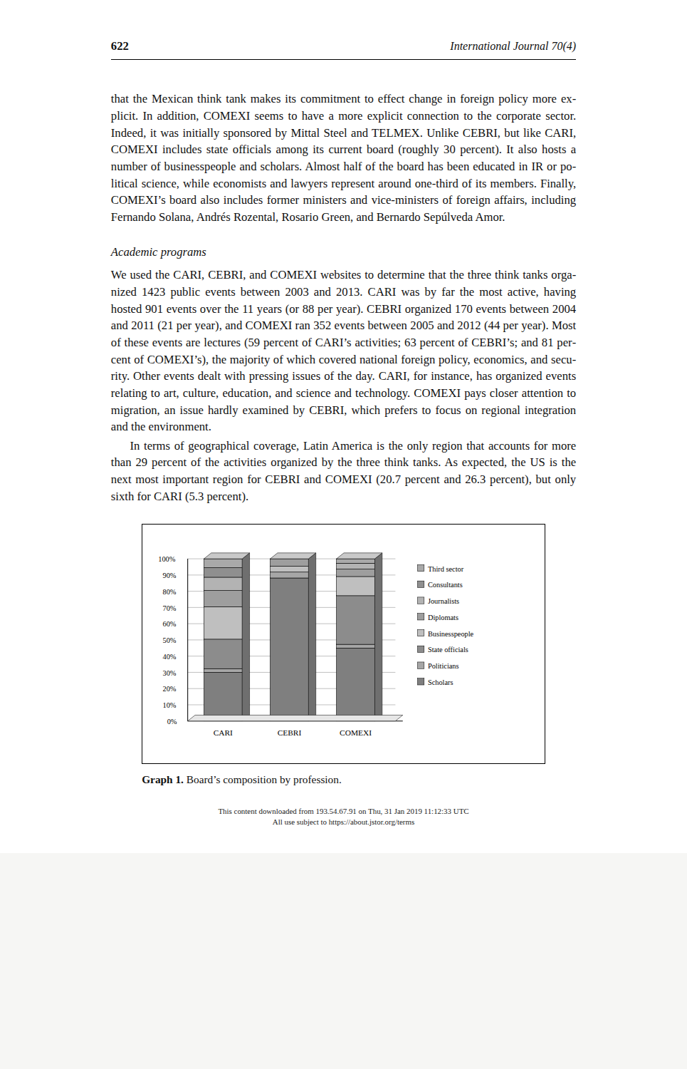622 International Journal 70(4)
that the Mexican think tank makes its commitment to effect change in foreign policy more explicit. In addition, COMEXI seems to have a more explicit connection to the corporate sector. Indeed, it was initially sponsored by Mittal Steel and TELMEX. Unlike CEBRI, but like CARI, COMEXI includes state officials among its current board (roughly 30 percent). It also hosts a number of businesspeople and scholars. Almost half of the board has been educated in IR or political science, while economists and lawyers represent around one-third of its members. Finally, COMEXI’s board also includes former ministers and vice-ministers of foreign affairs, including Fernando Solana, Andrés Rozental, Rosario Green, and Bernardo Sepúlveda Amor.
Academic programs
We used the CARI, CEBRI, and COMEXI websites to determine that the three think tanks organized 1423 public events between 2003 and 2013. CARI was by far the most active, having hosted 901 events over the 11 years (or 88 per year). CEBRI organized 170 events between 2004 and 2011 (21 per year), and COMEXI ran 352 events between 2005 and 2012 (44 per year). Most of these events are lectures (59 percent of CARI’s activities; 63 percent of CEBRI’s; and 81 percent of COMEXI’s), the majority of which covered national foreign policy, economics, and security. Other events dealt with pressing issues of the day. CARI, for instance, has organized events relating to art, culture, education, and science and technology. COMEXI pays closer attention to migration, an issue hardly examined by CEBRI, which prefers to focus on regional integration and the environment.
In terms of geographical coverage, Latin America is the only region that accounts for more than 29 percent of the activities organized by the three think tanks. As expected, the US is the next most important region for CEBRI and COMEXI (20.7 percent and 26.3 percent), but only sixth for CARI (5.3 percent).
100% 90% 80% 70% 60% 50% 40% 30% 20% 10% 0% CARI CEBRI COMEXI Third sector Consultants Journalists Diplomats Businesspeople State officials Politicians Scholars
Graph 1. Board’s composition by profession.
This content downloaded from 193.54.67.91 on Thu, 31 Jan 2019 11:12:33 UTC
All use subject to https://about.jstor.org/terms